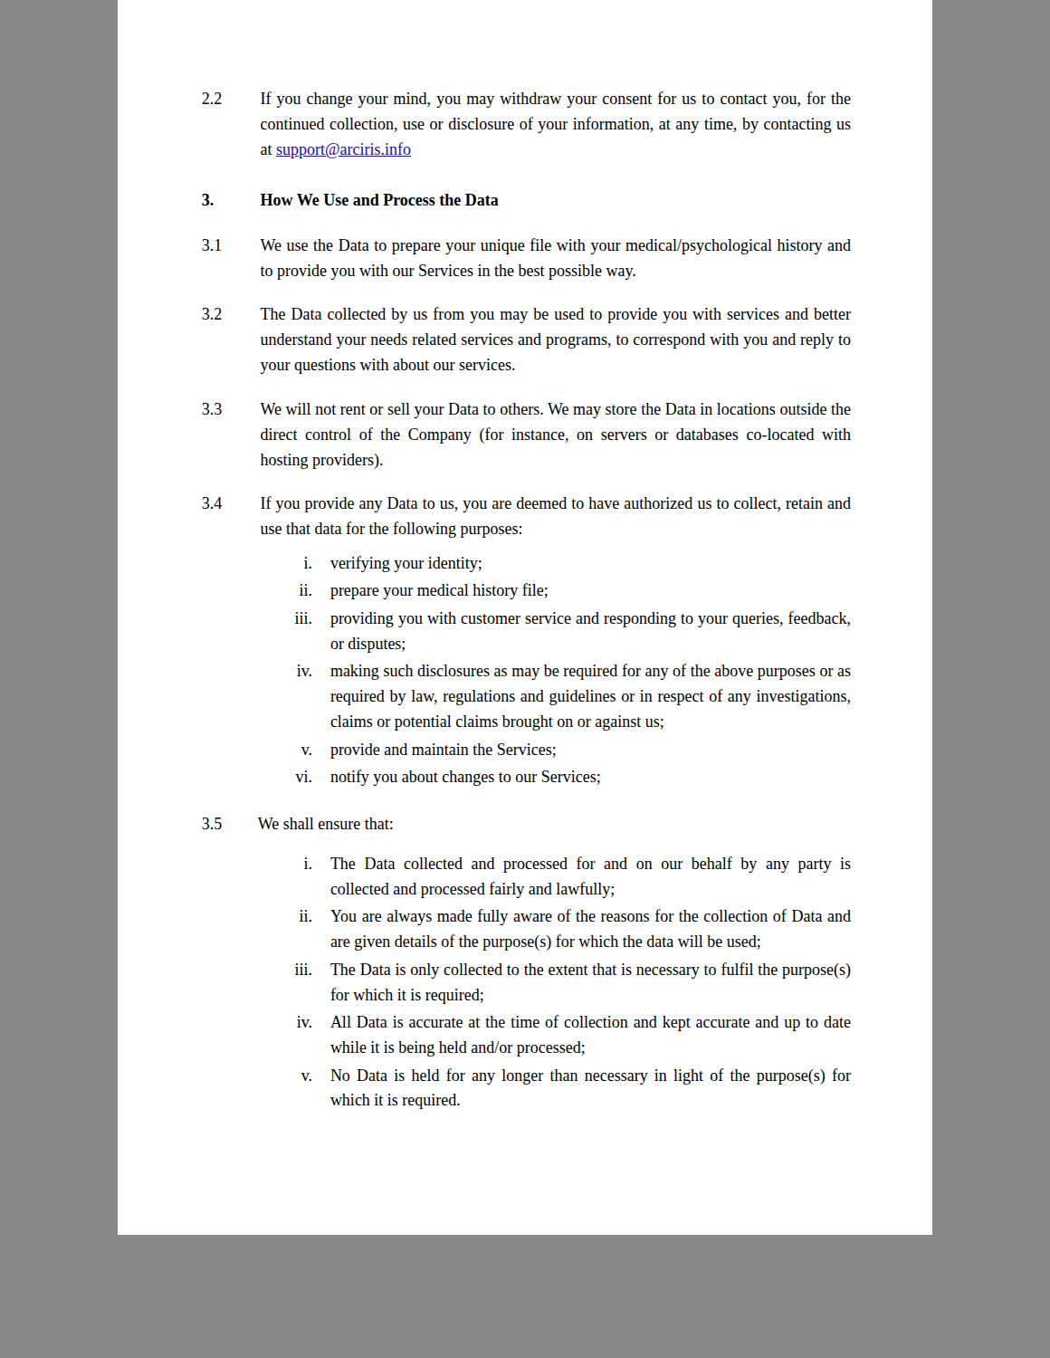2.2 If you change your mind, you may withdraw your consent for us to contact you, for the continued collection, use or disclosure of your information, at any time, by contacting us at support@arciris.info
3. How We Use and Process the Data
3.1 We use the Data to prepare your unique file with your medical/psychological history and to provide you with our Services in the best possible way.
3.2 The Data collected by us from you may be used to provide you with services and better understand your needs related services and programs, to correspond with you and reply to your questions with about our services.
3.3 We will not rent or sell your Data to others. We may store the Data in locations outside the direct control of the Company (for instance, on servers or databases co-located with hosting providers).
3.4 If you provide any Data to us, you are deemed to have authorized us to collect, retain and use that data for the following purposes:
i. verifying your identity;
ii. prepare your medical history file;
iii. providing you with customer service and responding to your queries, feedback, or disputes;
iv. making such disclosures as may be required for any of the above purposes or as required by law, regulations and guidelines or in respect of any investigations, claims or potential claims brought on or against us;
v. provide and maintain the Services;
vi. notify you about changes to our Services;
3.5 We shall ensure that:
i. The Data collected and processed for and on our behalf by any party is collected and processed fairly and lawfully;
ii. You are always made fully aware of the reasons for the collection of Data and are given details of the purpose(s) for which the data will be used;
iii. The Data is only collected to the extent that is necessary to fulfil the purpose(s) for which it is required;
iv. All Data is accurate at the time of collection and kept accurate and up to date while it is being held and/or processed;
v. No Data is held for any longer than necessary in light of the purpose(s) for which it is required.